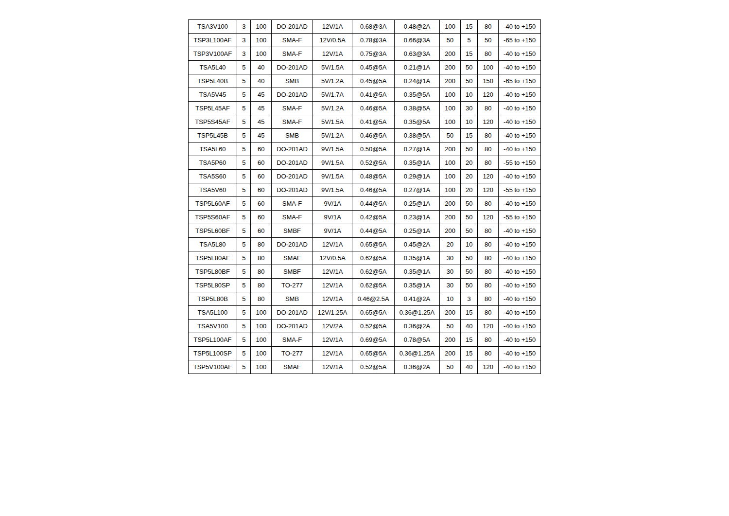| TSA3V100 | 3 | 100 | DO-201AD | 12V/1A | 0.68@3A | 0.48@2A | 100 | 15 | 80 | -40 to +150 |
| TSP3L100AF | 3 | 100 | SMA-F | 12V/0.5A | 0.78@3A | 0.66@3A | 50 | 5 | 50 | -65 to +150 |
| TSP3V100AF | 3 | 100 | SMA-F | 12V/1A | 0.75@3A | 0.63@3A | 200 | 15 | 80 | -40 to +150 |
| TSA5L40 | 5 | 40 | DO-201AD | 5V/1.5A | 0.45@5A | 0.21@1A | 200 | 50 | 100 | -40 to +150 |
| TSP5L40B | 5 | 40 | SMB | 5V/1.2A | 0.45@5A | 0.24@1A | 200 | 50 | 150 | -65 to +150 |
| TSA5V45 | 5 | 45 | DO-201AD | 5V/1.7A | 0.41@5A | 0.35@5A | 100 | 10 | 120 | -40 to +150 |
| TSP5L45AF | 5 | 45 | SMA-F | 5V/1.2A | 0.46@5A | 0.38@5A | 100 | 30 | 80 | -40 to +150 |
| TSP5S45AF | 5 | 45 | SMA-F | 5V/1.5A | 0.41@5A | 0.35@5A | 100 | 10 | 120 | -40 to +150 |
| TSP5L45B | 5 | 45 | SMB | 5V/1.2A | 0.46@5A | 0.38@5A | 50 | 15 | 80 | -40 to +150 |
| TSA5L60 | 5 | 60 | DO-201AD | 9V/1.5A | 0.50@5A | 0.27@1A | 200 | 50 | 80 | -40 to +150 |
| TSA5P60 | 5 | 60 | DO-201AD | 9V/1.5A | 0.52@5A | 0.35@1A | 100 | 20 | 80 | -55 to +150 |
| TSA5S60 | 5 | 60 | DO-201AD | 9V/1.5A | 0.48@5A | 0.29@1A | 100 | 20 | 120 | -40 to +150 |
| TSA5V60 | 5 | 60 | DO-201AD | 9V/1.5A | 0.46@5A | 0.27@1A | 100 | 20 | 120 | -55 to +150 |
| TSP5L60AF | 5 | 60 | SMA-F | 9V/1A | 0.44@5A | 0.25@1A | 200 | 50 | 80 | -40 to +150 |
| TSP5S60AF | 5 | 60 | SMA-F | 9V/1A | 0.42@5A | 0.23@1A | 200 | 50 | 120 | -55 to +150 |
| TSP5L60BF | 5 | 60 | SMBF | 9V/1A | 0.44@5A | 0.25@1A | 200 | 50 | 80 | -40 to +150 |
| TSA5L80 | 5 | 80 | DO-201AD | 12V/1A | 0.65@5A | 0.45@2A | 20 | 10 | 80 | -40 to +150 |
| TSP5L80AF | 5 | 80 | SMAF | 12V/0.5A | 0.62@5A | 0.35@1A | 30 | 50 | 80 | -40 to +150 |
| TSP5L80BF | 5 | 80 | SMBF | 12V/1A | 0.62@5A | 0.35@1A | 30 | 50 | 80 | -40 to +150 |
| TSP5L80SP | 5 | 80 | TO-277 | 12V/1A | 0.62@5A | 0.35@1A | 30 | 50 | 80 | -40 to +150 |
| TSP5L80B | 5 | 80 | SMB | 12V/1A | 0.46@2.5A | 0.41@2A | 10 | 3 | 80 | -40 to +150 |
| TSA5L100 | 5 | 100 | DO-201AD | 12V/1.25A | 0.65@5A | 0.36@1.25A | 200 | 15 | 80 | -40 to +150 |
| TSA5V100 | 5 | 100 | DO-201AD | 12V/2A | 0.52@5A | 0.36@2A | 50 | 40 | 120 | -40 to +150 |
| TSP5L100AF | 5 | 100 | SMA-F | 12V/1A | 0.69@5A | 0.78@5A | 200 | 15 | 80 | -40 to +150 |
| TSP5L100SP | 5 | 100 | TO-277 | 12V/1A | 0.65@5A | 0.36@1.25A | 200 | 15 | 80 | -40 to +150 |
| TSP5V100AF | 5 | 100 | SMAF | 12V/1A | 0.52@5A | 0.36@2A | 50 | 40 | 120 | -40 to +150 |